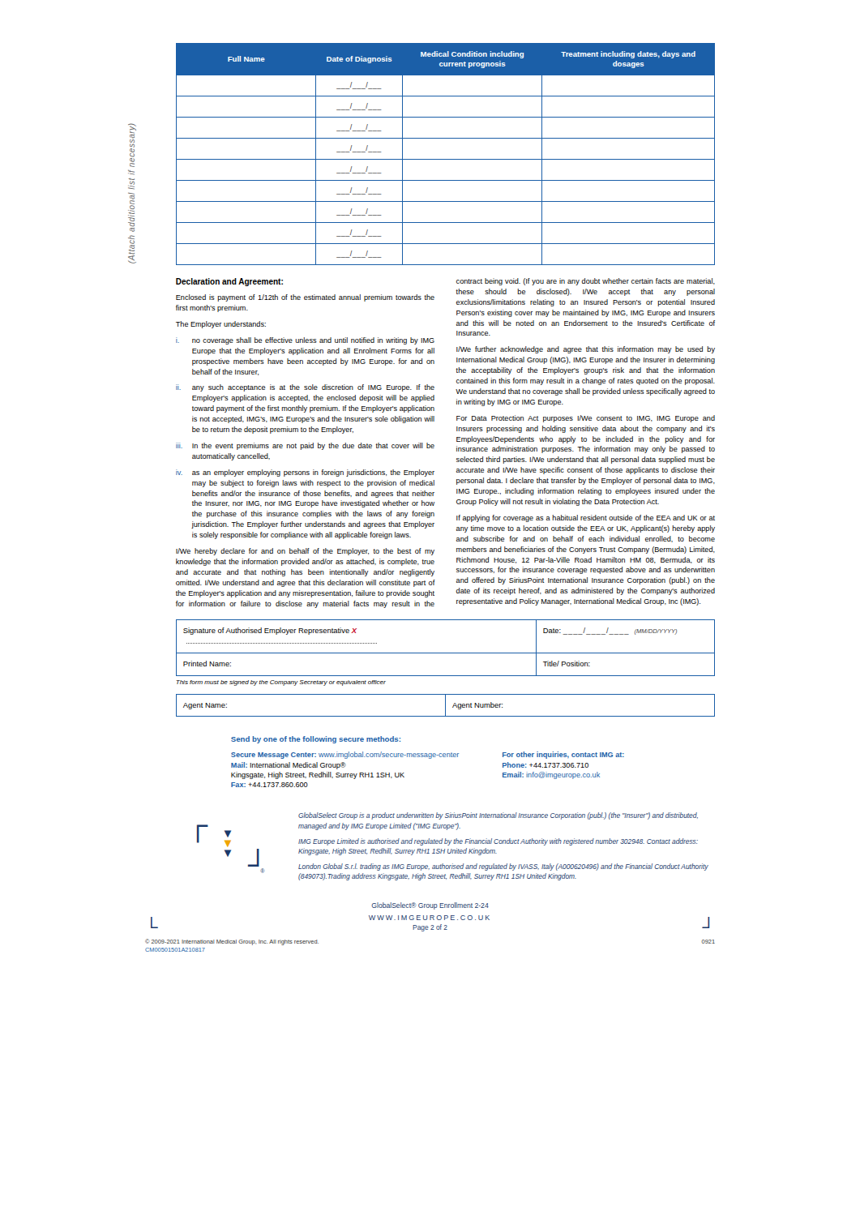(Attach additional list if necessary)
| Full Name | Date of Diagnosis | Medical Condition including current prognosis | Treatment including dates, days and dosages |
| --- | --- | --- | --- |
| | ___/___/___ | | |
| | ___/___/___ | | |
| | ___/___/___ | | |
| | ___/___/___ | | |
| | ___/___/___ | | |
| | ___/___/___ | | |
| | ___/___/___ | | |
| | ___/___/___ | | |
| | ___/___/___ | | |
Declaration and Agreement:
Enclosed is payment of 1/12th of the estimated annual premium towards the first month's premium.
The Employer understands:
no coverage shall be effective unless and until notified in writing by IMG Europe that the Employer's application and all Enrolment Forms for all prospective members have been accepted by IMG Europe. for and on behalf of the Insurer,
any such acceptance is at the sole discretion of IMG Europe. If the Employer's application is accepted, the enclosed deposit will be applied toward payment of the first monthly premium. If the Employer's application is not accepted, IMG's, IMG Europe's and the Insurer's sole obligation will be to return the deposit premium to the Employer,
In the event premiums are not paid by the due date that cover will be automatically cancelled,
as an employer employing persons in foreign jurisdictions, the Employer may be subject to foreign laws with respect to the provision of medical benefits and/or the insurance of those benefits, and agrees that neither the Insurer, nor IMG, nor IMG Europe have investigated whether or how the purchase of this insurance complies with the laws of any foreign jurisdiction. The Employer further understands and agrees that Employer is solely responsible for compliance with all applicable foreign laws.
I/We hereby declare for and on behalf of the Employer, to the best of my knowledge that the information provided and/or as attached, is complete, true and accurate and that nothing has been intentionally and/or negligently omitted. I/We understand and agree that this declaration will constitute part of the Employer's application and any misrepresentation, failure to provide sought for information or failure to disclose any material facts may result in the contract being void. (If you are in any doubt whether certain facts are material, these should be disclosed). I/We accept that any personal exclusions/limitations relating to an Insured Person's or potential Insured Person's existing cover may be maintained by IMG, IMG Europe and Insurers and this will be noted on an Endorsement to the Insured's Certificate of Insurance.
I/We further acknowledge and agree that this information may be used by International Medical Group (IMG), IMG Europe and the Insurer in determining the acceptability of the Employer's group's risk and that the information contained in this form may result in a change of rates quoted on the proposal. We understand that no coverage shall be provided unless specifically agreed to in writing by IMG or IMG Europe.
For Data Protection Act purposes I/We consent to IMG, IMG Europe and Insurers processing and holding sensitive data about the company and it's Employees/Dependents who apply to be included in the policy and for insurance administration purposes. The information may only be passed to selected third parties. I/We understand that all personal data supplied must be accurate and I/We have specific consent of those applicants to disclose their personal data. I declare that transfer by the Employer of personal data to IMG, IMG Europe., including information relating to employees insured under the Group Policy will not result in violating the Data Protection Act.
If applying for coverage as a habitual resident outside of the EEA and UK or at any time move to a location outside the EEA or UK, Applicant(s) hereby apply and subscribe for and on behalf of each individual enrolled, to become members and beneficiaries of the Conyers Trust Company (Bermuda) Limited, Richmond House, 12 Par-la-Ville Road Hamilton HM 08, Bermuda, or its successors, for the insurance coverage requested above and as underwritten and offered by SiriusPoint International Insurance Corporation (publ.) on the date of its receipt hereof, and as administered by the Company's authorized representative and Policy Manager, International Medical Group, Inc (IMG).
Signature of Authorised Employer Representative X
Date: ____/____/____(MM/DD/YYYY)
Printed Name:
Title/ Position:
This form must be signed by the Company Secretary or equivalent officer
Agent Name:
Agent Number:
Send by one of the following secure methods:
Secure Message Center: www.imglobal.com/secure-message-center
Mail: International Medical Group®
Kingsgate, High Street, Redhill, Surrey RH1 1SH, UK
Fax: +44.1737.860.600
For other inquiries, contact IMG at:
Phone: +44.1737.306.710
Email: info@imgeurope.co.uk
┌ ┘
▼ ▼ ▼
®
GlobalSelect Group is a product underwritten by SiriusPoint International Insurance Corporation (publ.) (the "Insurer") and distributed, managed and by IMG Europe Limited ("IMG Europe").
IMG Europe Limited is authorised and regulated by the Financial Conduct Authority with registered number 302948. Contact address: Kingsgate, High Street, Redhill, Surrey RH1 1SH United Kingdom.
London Global S.r.l. trading as IMG Europe, authorised and regulated by IVASS, Italy (A000620496) and the Financial Conduct Authority (849073).Trading address Kingsgate, High Street, Redhill, Surrey RH1 1SH United Kingdom.
└ ┘
GlobalSelect® Group Enrollment 2-24
WWW.IMGEUROPE.CO.UK
Page 2 of 2
© 2009-2021 International Medical Group, Inc. All rights reserved.
CM00501501A210817
0921